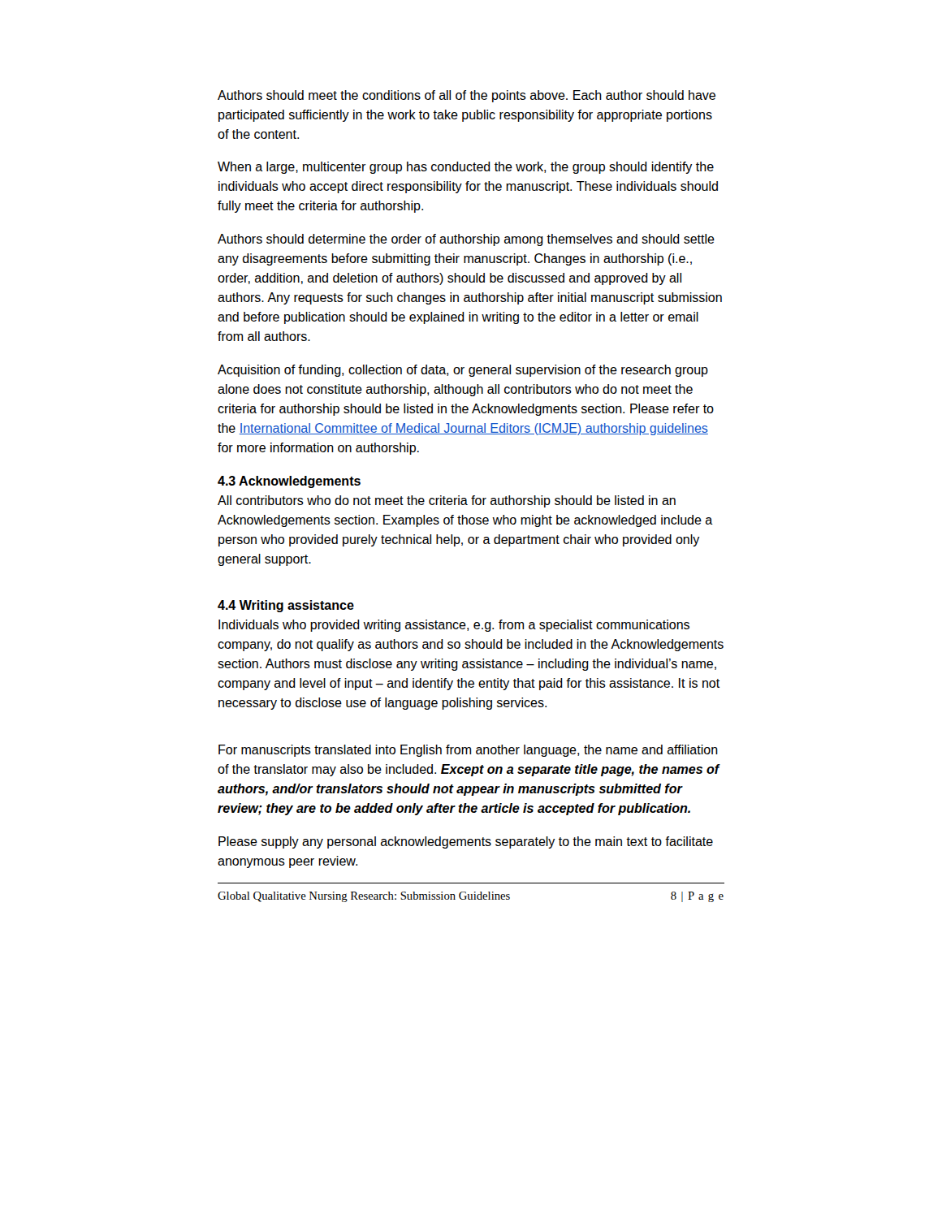Authors should meet the conditions of all of the points above. Each author should have participated sufficiently in the work to take public responsibility for appropriate portions of the content.
When a large, multicenter group has conducted the work, the group should identify the individuals who accept direct responsibility for the manuscript. These individuals should fully meet the criteria for authorship.
Authors should determine the order of authorship among themselves and should settle any disagreements before submitting their manuscript. Changes in authorship (i.e., order, addition, and deletion of authors) should be discussed and approved by all authors. Any requests for such changes in authorship after initial manuscript submission and before publication should be explained in writing to the editor in a letter or email from all authors.
Acquisition of funding, collection of data, or general supervision of the research group alone does not constitute authorship, although all contributors who do not meet the criteria for authorship should be listed in the Acknowledgments section. Please refer to the International Committee of Medical Journal Editors (ICMJE) authorship guidelines for more information on authorship.
4.3 Acknowledgements
All contributors who do not meet the criteria for authorship should be listed in an Acknowledgements section. Examples of those who might be acknowledged include a person who provided purely technical help, or a department chair who provided only general support.
4.4 Writing assistance
Individuals who provided writing assistance, e.g. from a specialist communications company, do not qualify as authors and so should be included in the Acknowledgements section. Authors must disclose any writing assistance – including the individual’s name, company and level of input – and identify the entity that paid for this assistance. It is not necessary to disclose use of language polishing services.
For manuscripts translated into English from another language, the name and affiliation of the translator may also be included. Except on a separate title page, the names of authors, and/or translators should not appear in manuscripts submitted for review; they are to be added only after the article is accepted for publication.
Please supply any personal acknowledgements separately to the main text to facilitate anonymous peer review.
Global Qualitative Nursing Research: Submission Guidelines 8 | P a g e